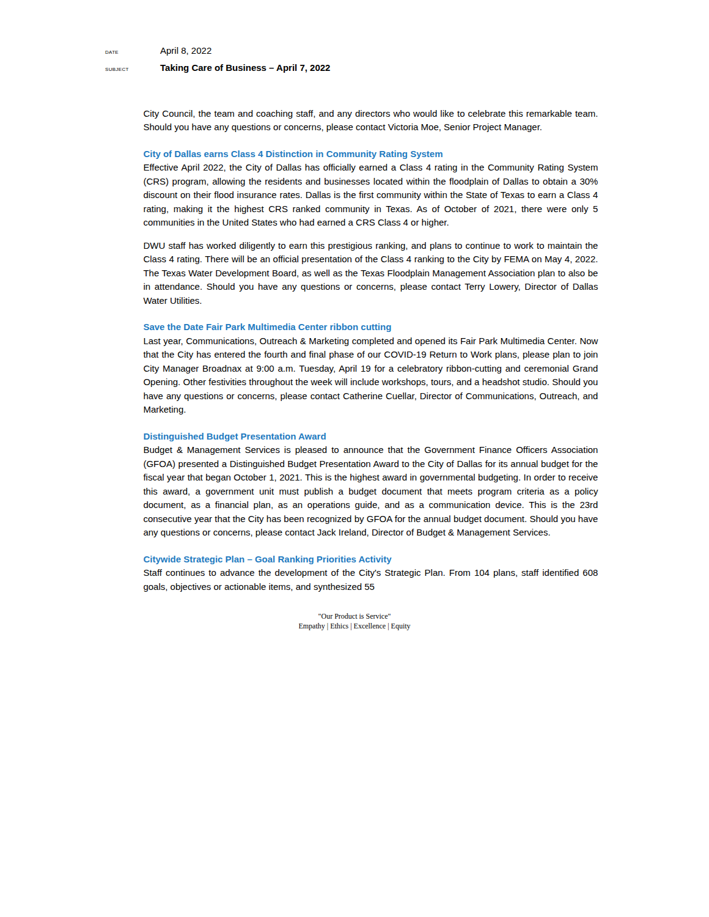Date April 8, 2022
Subject Taking Care of Business – April 7, 2022
City Council, the team and coaching staff, and any directors who would like to celebrate this remarkable team. Should you have any questions or concerns, please contact Victoria Moe, Senior Project Manager.
City of Dallas earns Class 4 Distinction in Community Rating System
Effective April 2022, the City of Dallas has officially earned a Class 4 rating in the Community Rating System (CRS) program, allowing the residents and businesses located within the floodplain of Dallas to obtain a 30% discount on their flood insurance rates. Dallas is the first community within the State of Texas to earn a Class 4 rating, making it the highest CRS ranked community in Texas. As of October of 2021, there were only 5 communities in the United States who had earned a CRS Class 4 or higher.
DWU staff has worked diligently to earn this prestigious ranking, and plans to continue to work to maintain the Class 4 rating. There will be an official presentation of the Class 4 ranking to the City by FEMA on May 4, 2022. The Texas Water Development Board, as well as the Texas Floodplain Management Association plan to also be in attendance. Should you have any questions or concerns, please contact Terry Lowery, Director of Dallas Water Utilities.
Save the Date Fair Park Multimedia Center ribbon cutting
Last year, Communications, Outreach & Marketing completed and opened its Fair Park Multimedia Center. Now that the City has entered the fourth and final phase of our COVID-19 Return to Work plans, please plan to join City Manager Broadnax at 9:00 a.m. Tuesday, April 19 for a celebratory ribbon-cutting and ceremonial Grand Opening. Other festivities throughout the week will include workshops, tours, and a headshot studio. Should you have any questions or concerns, please contact Catherine Cuellar, Director of Communications, Outreach, and Marketing.
Distinguished Budget Presentation Award
Budget & Management Services is pleased to announce that the Government Finance Officers Association (GFOA) presented a Distinguished Budget Presentation Award to the City of Dallas for its annual budget for the fiscal year that began October 1, 2021. This is the highest award in governmental budgeting. In order to receive this award, a government unit must publish a budget document that meets program criteria as a policy document, as a financial plan, as an operations guide, and as a communication device. This is the 23rd consecutive year that the City has been recognized by GFOA for the annual budget document. Should you have any questions or concerns, please contact Jack Ireland, Director of Budget & Management Services.
Citywide Strategic Plan – Goal Ranking Priorities Activity
Staff continues to advance the development of the City's Strategic Plan. From 104 plans, staff identified 608 goals, objectives or actionable items, and synthesized 55
"Our Product is Service"
Empathy | Ethics | Excellence | Equity